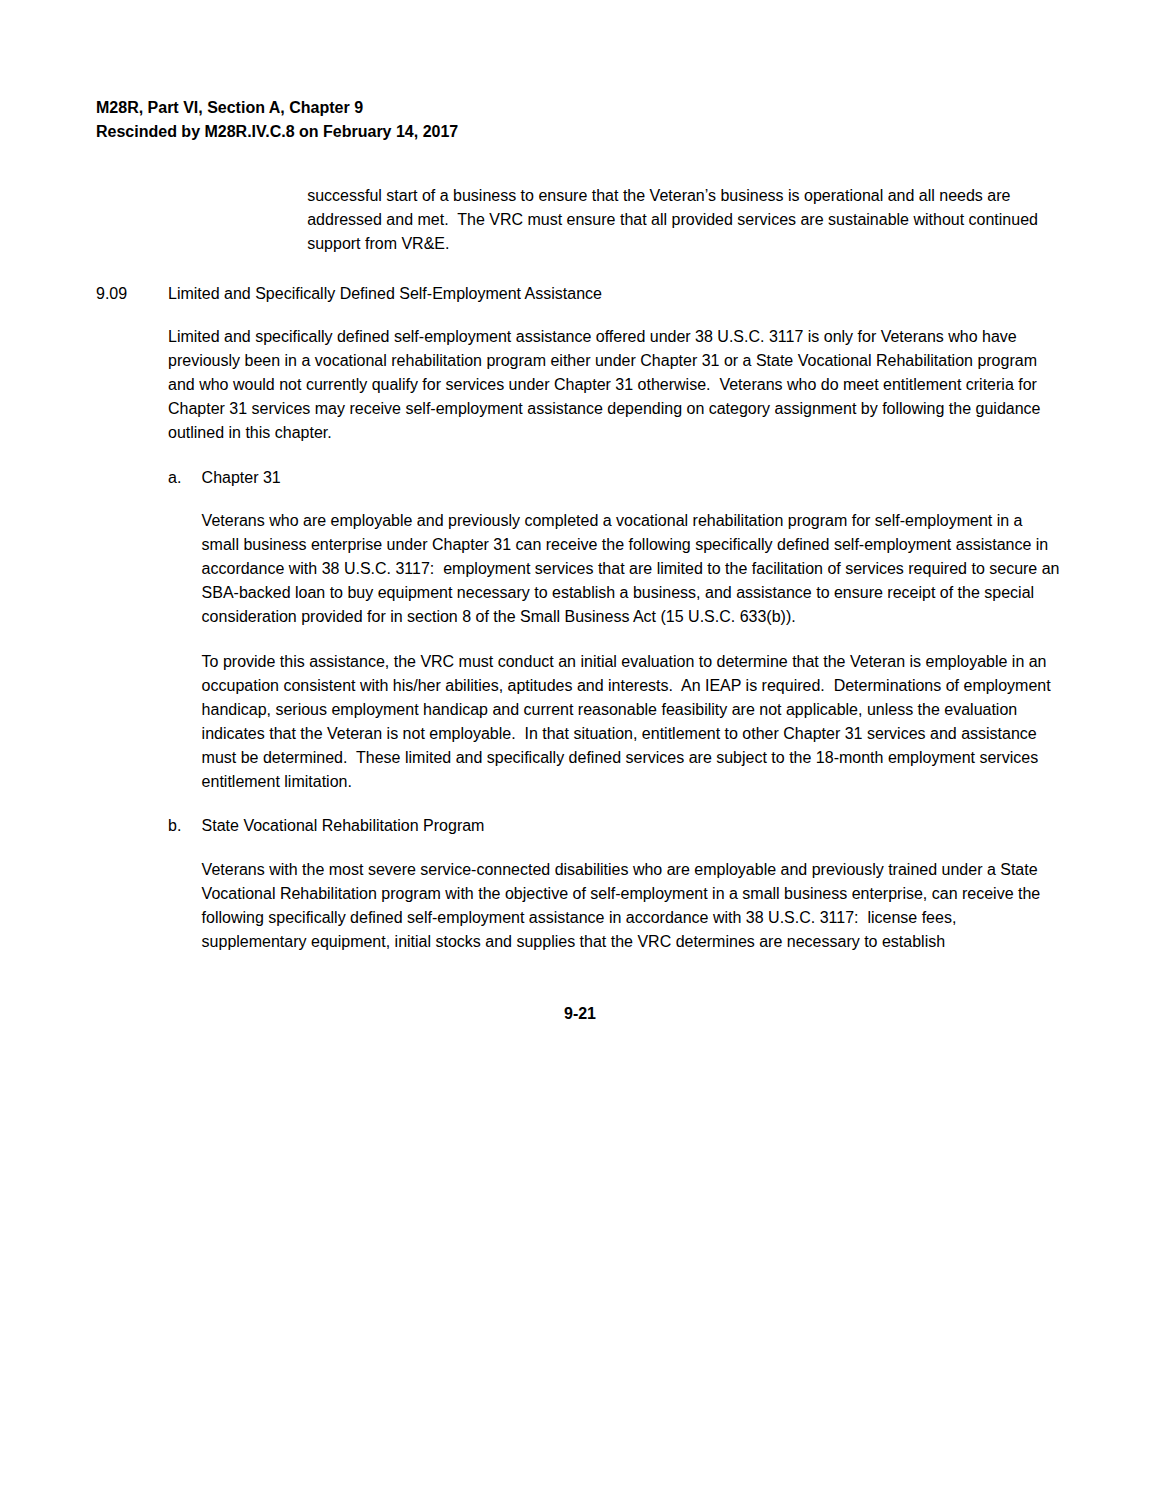M28R, Part VI, Section A, Chapter 9
Rescinded by M28R.IV.C.8 on February 14, 2017
successful start of a business to ensure that the Veteran’s business is operational and all needs are addressed and met. The VRC must ensure that all provided services are sustainable without continued support from VR&E.
9.09
Limited and Specifically Defined Self-Employment Assistance
Limited and specifically defined self-employment assistance offered under 38 U.S.C. 3117 is only for Veterans who have previously been in a vocational rehabilitation program either under Chapter 31 or a State Vocational Rehabilitation program and who would not currently qualify for services under Chapter 31 otherwise. Veterans who do meet entitlement criteria for Chapter 31 services may receive self-employment assistance depending on category assignment by following the guidance outlined in this chapter.
a.
Chapter 31
Veterans who are employable and previously completed a vocational rehabilitation program for self-employment in a small business enterprise under Chapter 31 can receive the following specifically defined self-employment assistance in accordance with 38 U.S.C. 3117: employment services that are limited to the facilitation of services required to secure an SBA-backed loan to buy equipment necessary to establish a business, and assistance to ensure receipt of the special consideration provided for in section 8 of the Small Business Act (15 U.S.C. 633(b)).
To provide this assistance, the VRC must conduct an initial evaluation to determine that the Veteran is employable in an occupation consistent with his/her abilities, aptitudes and interests. An IEAP is required. Determinations of employment handicap, serious employment handicap and current reasonable feasibility are not applicable, unless the evaluation indicates that the Veteran is not employable. In that situation, entitlement to other Chapter 31 services and assistance must be determined. These limited and specifically defined services are subject to the 18-month employment services entitlement limitation.
b.
State Vocational Rehabilitation Program
Veterans with the most severe service-connected disabilities who are employable and previously trained under a State Vocational Rehabilitation program with the objective of self-employment in a small business enterprise, can receive the following specifically defined self-employment assistance in accordance with 38 U.S.C. 3117: license fees, supplementary equipment, initial stocks and supplies that the VRC determines are necessary to establish
9-21